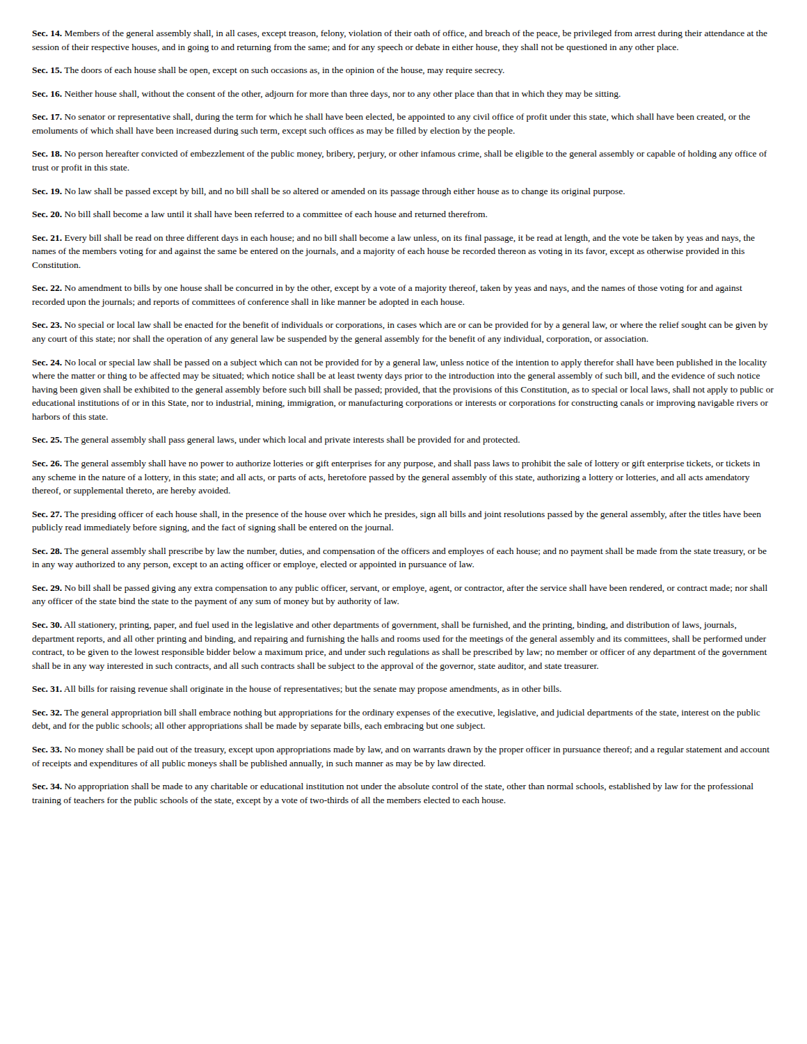Sec. 14. Members of the general assembly shall, in all cases, except treason, felony, violation of their oath of office, and breach of the peace, be privileged from arrest during their attendance at the session of their respective houses, and in going to and returning from the same; and for any speech or debate in either house, they shall not be questioned in any other place.
Sec. 15. The doors of each house shall be open, except on such occasions as, in the opinion of the house, may require secrecy.
Sec. 16. Neither house shall, without the consent of the other, adjourn for more than three days, nor to any other place than that in which they may be sitting.
Sec. 17. No senator or representative shall, during the term for which he shall have been elected, be appointed to any civil office of profit under this state, which shall have been created, or the emoluments of which shall have been increased during such term, except such offices as may be filled by election by the people.
Sec. 18. No person hereafter convicted of embezzlement of the public money, bribery, perjury, or other infamous crime, shall be eligible to the general assembly or capable of holding any office of trust or profit in this state.
Sec. 19. No law shall be passed except by bill, and no bill shall be so altered or amended on its passage through either house as to change its original purpose.
Sec. 20. No bill shall become a law until it shall have been referred to a committee of each house and returned therefrom.
Sec. 21. Every bill shall be read on three different days in each house; and no bill shall become a law unless, on its final passage, it be read at length, and the vote be taken by yeas and nays, the names of the members voting for and against the same be entered on the journals, and a majority of each house be recorded thereon as voting in its favor, except as otherwise provided in this Constitution.
Sec. 22. No amendment to bills by one house shall be concurred in by the other, except by a vote of a majority thereof, taken by yeas and nays, and the names of those voting for and against recorded upon the journals; and reports of committees of conference shall in like manner be adopted in each house.
Sec. 23. No special or local law shall be enacted for the benefit of individuals or corporations, in cases which are or can be provided for by a general law, or where the relief sought can be given by any court of this state; nor shall the operation of any general law be suspended by the general assembly for the benefit of any individual, corporation, or association.
Sec. 24. No local or special law shall be passed on a subject which can not be provided for by a general law, unless notice of the intention to apply therefor shall have been published in the locality where the matter or thing to be affected may be situated; which notice shall be at least twenty days prior to the introduction into the general assembly of such bill, and the evidence of such notice having been given shall be exhibited to the general assembly before such bill shall be passed; provided, that the provisions of this Constitution, as to special or local laws, shall not apply to public or educational institutions of or in this State, nor to industrial, mining, immigration, or manufacturing corporations or interests or corporations for constructing canals or improving navigable rivers or harbors of this state.
Sec. 25. The general assembly shall pass general laws, under which local and private interests shall be provided for and protected.
Sec. 26. The general assembly shall have no power to authorize lotteries or gift enterprises for any purpose, and shall pass laws to prohibit the sale of lottery or gift enterprise tickets, or tickets in any scheme in the nature of a lottery, in this state; and all acts, or parts of acts, heretofore passed by the general assembly of this state, authorizing a lottery or lotteries, and all acts amendatory thereof, or supplemental thereto, are hereby avoided.
Sec. 27. The presiding officer of each house shall, in the presence of the house over which he presides, sign all bills and joint resolutions passed by the general assembly, after the titles have been publicly read immediately before signing, and the fact of signing shall be entered on the journal.
Sec. 28. The general assembly shall prescribe by law the number, duties, and compensation of the officers and employes of each house; and no payment shall be made from the state treasury, or be in any way authorized to any person, except to an acting officer or employe, elected or appointed in pursuance of law.
Sec. 29. No bill shall be passed giving any extra compensation to any public officer, servant, or employe, agent, or contractor, after the service shall have been rendered, or contract made; nor shall any officer of the state bind the state to the payment of any sum of money but by authority of law.
Sec. 30. All stationery, printing, paper, and fuel used in the legislative and other departments of government, shall be furnished, and the printing, binding, and distribution of laws, journals, department reports, and all other printing and binding, and repairing and furnishing the halls and rooms used for the meetings of the general assembly and its committees, shall be performed under contract, to be given to the lowest responsible bidder below a maximum price, and under such regulations as shall be prescribed by law; no member or officer of any department of the government shall be in any way interested in such contracts, and all such contracts shall be subject to the approval of the governor, state auditor, and state treasurer.
Sec. 31. All bills for raising revenue shall originate in the house of representatives; but the senate may propose amendments, as in other bills.
Sec. 32. The general appropriation bill shall embrace nothing but appropriations for the ordinary expenses of the executive, legislative, and judicial departments of the state, interest on the public debt, and for the public schools; all other appropriations shall be made by separate bills, each embracing but one subject.
Sec. 33. No money shall be paid out of the treasury, except upon appropriations made by law, and on warrants drawn by the proper officer in pursuance thereof; and a regular statement and account of receipts and expenditures of all public moneys shall be published annually, in such manner as may be by law directed.
Sec. 34. No appropriation shall be made to any charitable or educational institution not under the absolute control of the state, other than normal schools, established by law for the professional training of teachers for the public schools of the state, except by a vote of two-thirds of all the members elected to each house.